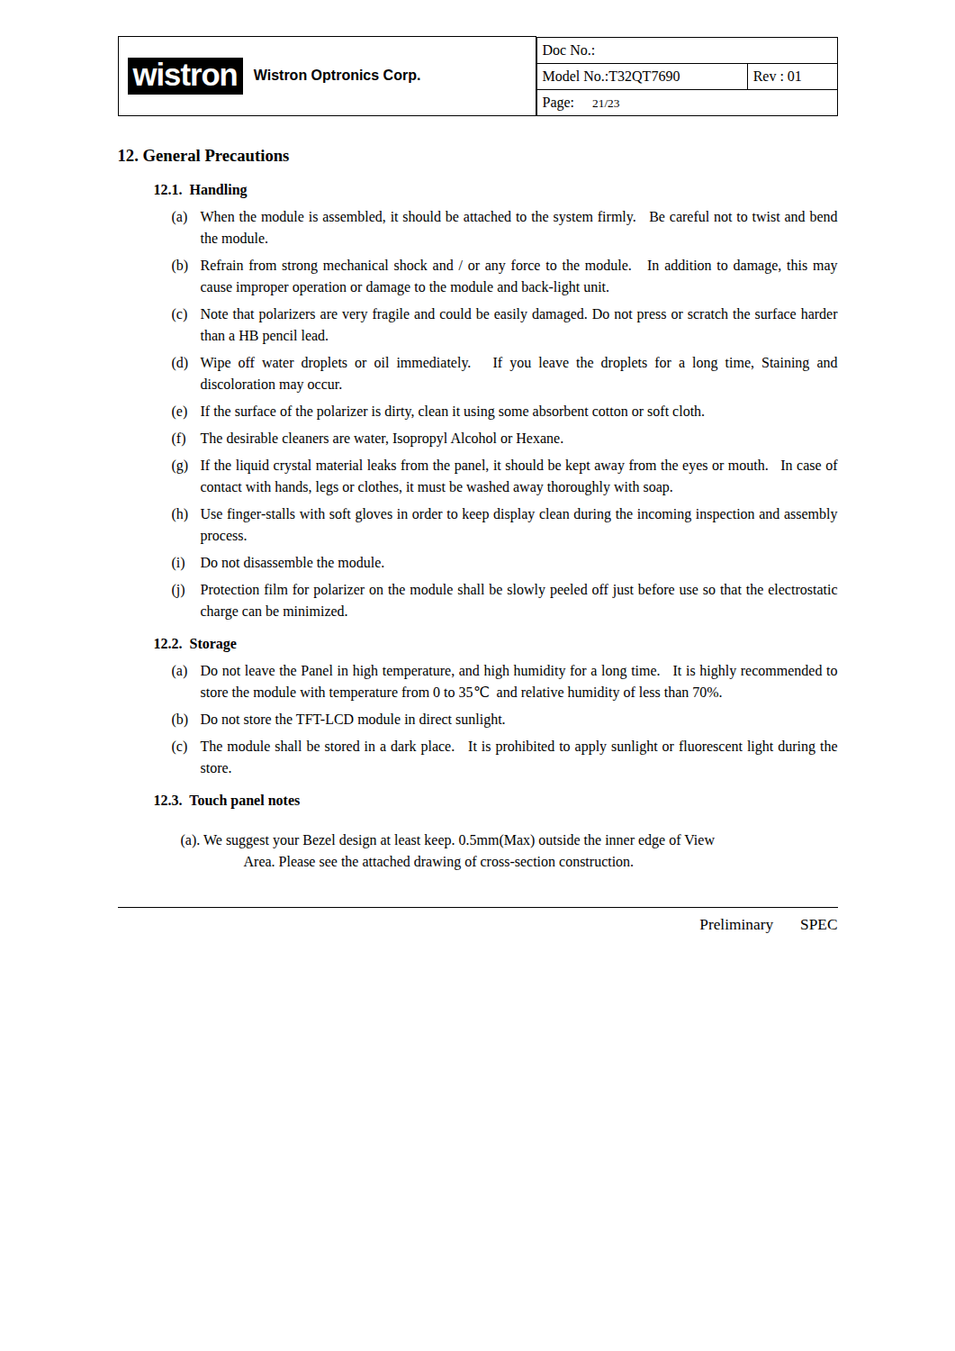wistron Wistron Optronics Corp.
| Doc No.: |
| Model No.:T32QT7690 | Rev : 01 |
| Page: 21/23 |
12. General Precautions
12.1. Handling
(a) When the module is assembled, it should be attached to the system firmly. Be careful not to twist and bend the module.
(b) Refrain from strong mechanical shock and / or any force to the module. In addition to damage, this may cause improper operation or damage to the module and back-light unit.
(c) Note that polarizers are very fragile and could be easily damaged. Do not press or scratch the surface harder than a HB pencil lead.
(d) Wipe off water droplets or oil immediately. If you leave the droplets for a long time, Staining and discoloration may occur.
(e) If the surface of the polarizer is dirty, clean it using some absorbent cotton or soft cloth.
(f) The desirable cleaners are water, Isopropyl Alcohol or Hexane.
(g) If the liquid crystal material leaks from the panel, it should be kept away from the eyes or mouth. In case of contact with hands, legs or clothes, it must be washed away thoroughly with soap.
(h) Use finger-stalls with soft gloves in order to keep display clean during the incoming inspection and assembly process.
(i) Do not disassemble the module.
(j) Protection film for polarizer on the module shall be slowly peeled off just before use so that the electrostatic charge can be minimized.
12.2. Storage
(a) Do not leave the Panel in high temperature, and high humidity for a long time. It is highly recommended to store the module with temperature from 0 to 35℃ and relative humidity of less than 70%.
(b) Do not store the TFT-LCD module in direct sunlight.
(c) The module shall be stored in a dark place. It is prohibited to apply sunlight or fluorescent light during the store.
12.3. Touch panel notes
(a). We suggest your Bezel design at least keep. 0.5mm(Max) outside the inner edge of View Area. Please see the attached drawing of cross-section construction.
PreliminarySPEC